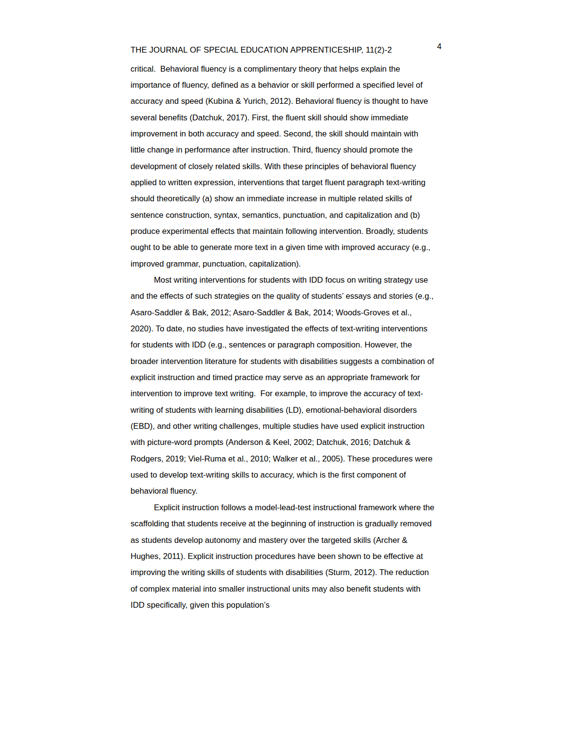4
THE JOURNAL OF SPECIAL EDUCATION APPRENTICESHIP, 11(2)-2
critical. Behavioral fluency is a complimentary theory that helps explain the importance of fluency, defined as a behavior or skill performed a specified level of accuracy and speed (Kubina & Yurich, 2012). Behavioral fluency is thought to have several benefits (Datchuk, 2017). First, the fluent skill should show immediate improvement in both accuracy and speed. Second, the skill should maintain with little change in performance after instruction. Third, fluency should promote the development of closely related skills. With these principles of behavioral fluency applied to written expression, interventions that target fluent paragraph text-writing should theoretically (a) show an immediate increase in multiple related skills of sentence construction, syntax, semantics, punctuation, and capitalization and (b) produce experimental effects that maintain following intervention. Broadly, students ought to be able to generate more text in a given time with improved accuracy (e.g., improved grammar, punctuation, capitalization).
Most writing interventions for students with IDD focus on writing strategy use and the effects of such strategies on the quality of students’ essays and stories (e.g., Asaro-Saddler & Bak, 2012; Asaro-Saddler & Bak, 2014; Woods-Groves et al., 2020). To date, no studies have investigated the effects of text-writing interventions for students with IDD (e.g., sentences or paragraph composition. However, the broader intervention literature for students with disabilities suggests a combination of explicit instruction and timed practice may serve as an appropriate framework for intervention to improve text writing. For example, to improve the accuracy of text-writing of students with learning disabilities (LD), emotional-behavioral disorders (EBD), and other writing challenges, multiple studies have used explicit instruction with picture-word prompts (Anderson & Keel, 2002; Datchuk, 2016; Datchuk & Rodgers, 2019; Viel-Ruma et al., 2010; Walker et al., 2005). These procedures were used to develop text-writing skills to accuracy, which is the first component of behavioral fluency.
Explicit instruction follows a model-lead-test instructional framework where the scaffolding that students receive at the beginning of instruction is gradually removed as students develop autonomy and mastery over the targeted skills (Archer & Hughes, 2011). Explicit instruction procedures have been shown to be effective at improving the writing skills of students with disabilities (Sturm, 2012). The reduction of complex material into smaller instructional units may also benefit students with IDD specifically, given this population’s